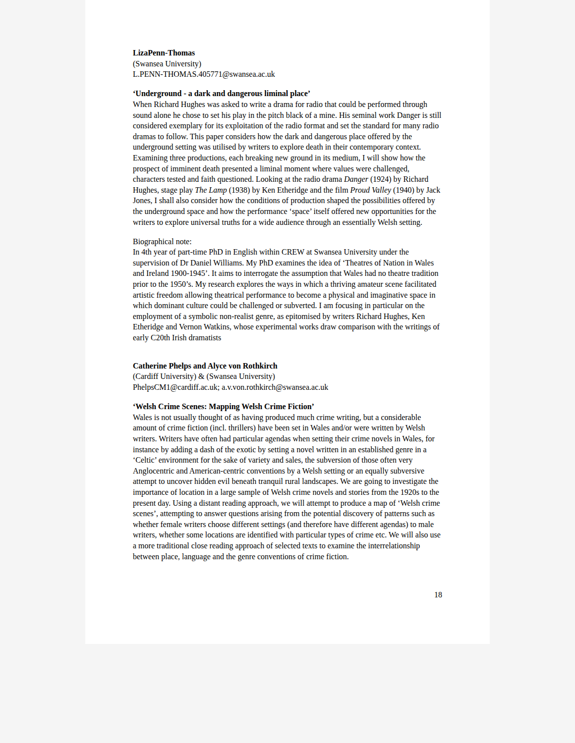LizaPenn-Thomas
(Swansea University)
L.PENN-THOMAS.405771@swansea.ac.uk
‘Underground - a dark and dangerous liminal place’
When Richard Hughes was asked to write a drama for radio that could be performed through sound alone he chose to set his play in the pitch black of a mine. His seminal work Danger is still considered exemplary for its exploitation of the radio format and set the standard for many radio dramas to follow. This paper considers how the dark and dangerous place offered by the underground setting was utilised by writers to explore death in their contemporary context. Examining three productions, each breaking new ground in its medium, I will show how the prospect of imminent death presented a liminal moment where values were challenged, characters tested and faith questioned. Looking at the radio drama Danger (1924) by Richard Hughes, stage play The Lamp (1938) by Ken Etheridge and the film Proud Valley (1940) by Jack Jones, I shall also consider how the conditions of production shaped the possibilities offered by the underground space and how the performance ‘space’ itself offered new opportunities for the writers to explore universal truths for a wide audience through an essentially Welsh setting.
Biographical note:
In 4th year of part-time PhD in English within CREW at Swansea University under the supervision of Dr Daniel Williams. My PhD examines the idea of ‘Theatres of Nation in Wales and Ireland 1900-1945’. It aims to interrogate the assumption that Wales had no theatre tradition prior to the 1950’s. My research explores the ways in which a thriving amateur scene facilitated artistic freedom allowing theatrical performance to become a physical and imaginative space in which dominant culture could be challenged or subverted. I am focusing in particular on the employment of a symbolic non-realist genre, as epitomised by writers Richard Hughes, Ken Etheridge and Vernon Watkins, whose experimental works draw comparison with the writings of early C20th Irish dramatists
Catherine Phelps and Alyce von Rothkirch
(Cardiff University) & (Swansea University)
PhelpsCM1@cardiff.ac.uk; a.v.von.rothkirch@swansea.ac.uk
‘Welsh Crime Scenes: Mapping Welsh Crime Fiction’
Wales is not usually thought of as having produced much crime writing, but a considerable amount of crime fiction (incl. thrillers) have been set in Wales and/or were written by Welsh writers. Writers have often had particular agendas when setting their crime novels in Wales, for instance by adding a dash of the exotic by setting a novel written in an established genre in a ‘Celtic’ environment for the sake of variety and sales, the subversion of those often very Anglocentric and American-centric conventions by a Welsh setting or an equally subversive attempt to uncover hidden evil beneath tranquil rural landscapes. We are going to investigate the importance of location in a large sample of Welsh crime novels and stories from the 1920s to the present day. Using a distant reading approach, we will attempt to produce a map of ‘Welsh crime scenes’, attempting to answer questions arising from the potential discovery of patterns such as whether female writers choose different settings (and therefore have different agendas) to male writers, whether some locations are identified with particular types of crime etc. We will also use a more traditional close reading approach of selected texts to examine the interrelationship between place, language and the genre conventions of crime fiction.
18